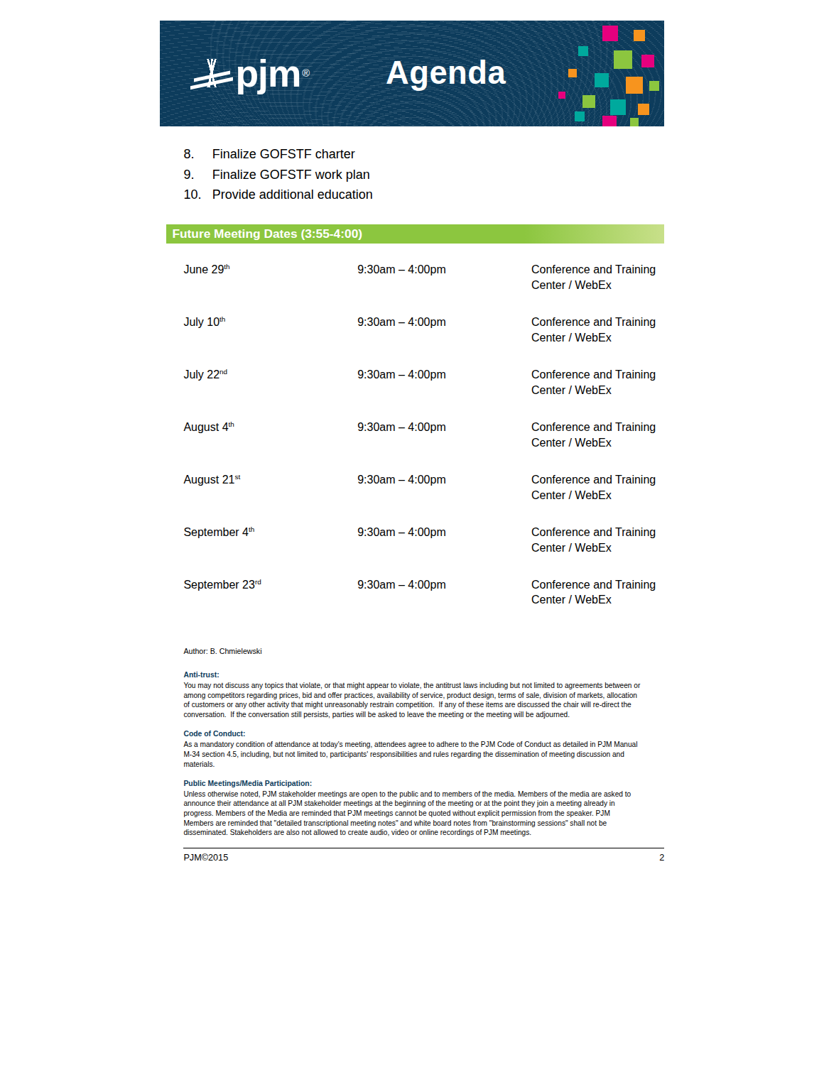pjm®
Agenda
8. Finalize GOFSTF charter
9. Finalize GOFSTF work plan
10. Provide additional education
Future Meeting Dates (3:55-4:00)
| June 29 th | 9:30am – 4:00pm | Conference and Training Center / WebEx |
| July 10 th | 9:30am – 4:00pm | Conference and Training Center / WebEx |
| July 22 nd | 9:30am – 4:00pm | Conference and Training Center / WebEx |
| August 4 th | 9:30am – 4:00pm | Conference and Training Center / WebEx |
| August 21 st | 9:30am – 4:00pm | Conference and Training Center / WebEx |
| September 4 th | 9:30am – 4:00pm | Conference and Training Center / WebEx |
| September 23 rd | 9:30am – 4:00pm | Conference and Training Center / WebEx |
Author: B. Chmielewski
Anti-trust:
You may not discuss any topics that violate, or that might appear to violate, the antitrust laws including but not limited to agreements between or among competitors regarding prices, bid and offer practices, availability of service, product design, terms of sale, division of markets, allocation of customers or any other activity that might unreasonably restrain competition. If any of these items are discussed the chair will re-direct the conversation. If the conversation still persists, parties will be asked to leave the meeting or the meeting will be adjourned.
Code of Conduct:
As a mandatory condition of attendance at today's meeting, attendees agree to adhere to the PJM Code of Conduct as detailed in PJM Manual M-34 section 4.5, including, but not limited to, participants' responsibilities and rules regarding the dissemination of meeting discussion and materials.
Public Meetings/Media Participation:
Unless otherwise noted, PJM stakeholder meetings are open to the public and to members of the media. Members of the media are asked to announce their attendance at all PJM stakeholder meetings at the beginning of the meeting or at the point they join a meeting already in progress. Members of the Media are reminded that PJM meetings cannot be quoted without explicit permission from the speaker. PJM Members are reminded that "detailed transcriptional meeting notes" and white board notes from "brainstorming sessions" shall not be disseminated. Stakeholders are also not allowed to create audio, video or online recordings of PJM meetings.
PJM©2015 2